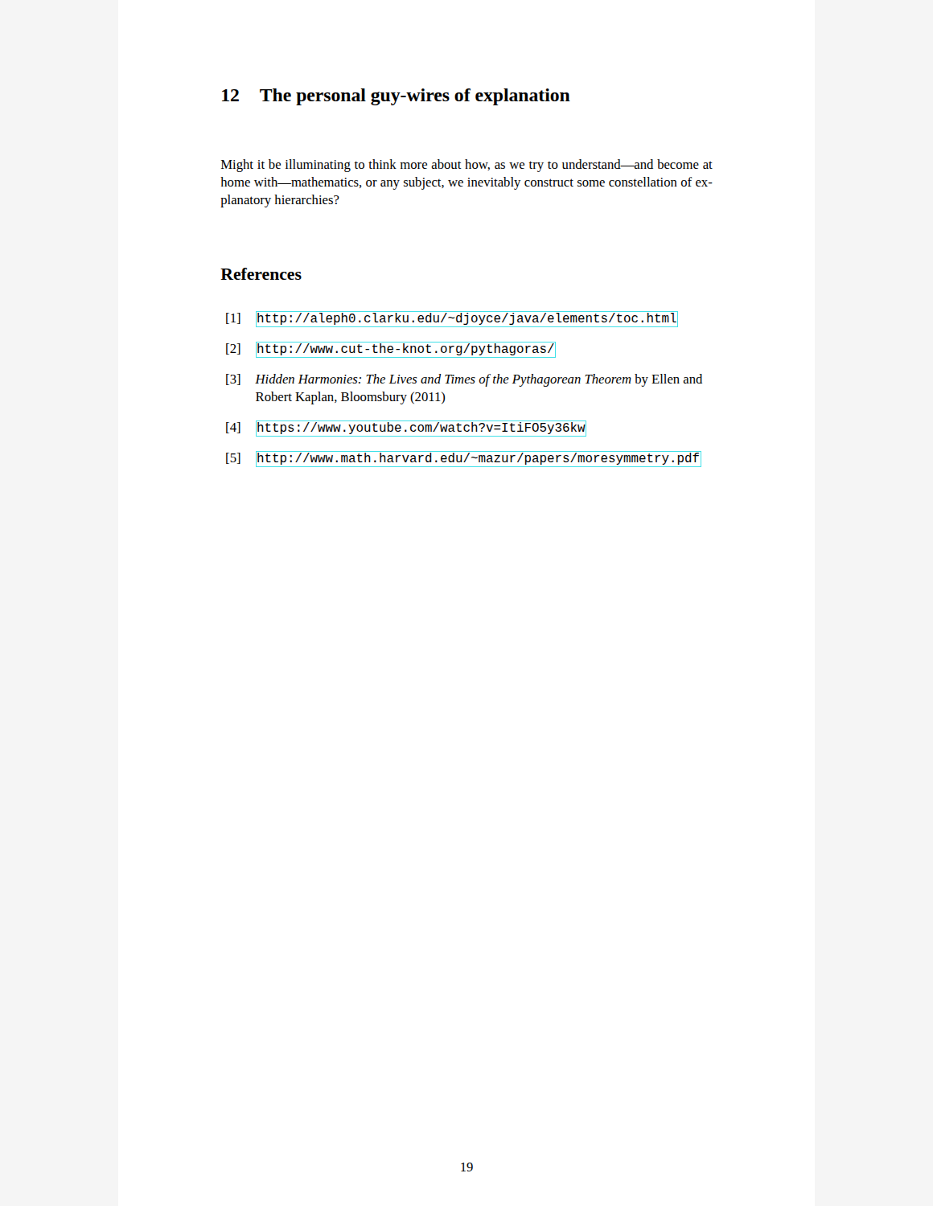12 The personal guy-wires of explanation
Might it be illuminating to think more about how, as we try to understand—and become at home with—mathematics, or any subject, we inevitably construct some constellation of explanatory hierarchies?
References
[1] http://aleph0.clarku.edu/~djoyce/java/elements/toc.html
[2] http://www.cut-the-knot.org/pythagoras/
[3] Hidden Harmonies: The Lives and Times of the Pythagorean Theorem by Ellen and Robert Kaplan, Bloomsbury (2011)
[4] https://www.youtube.com/watch?v=ItiFO5y36kw
[5] http://www.math.harvard.edu/~mazur/papers/moresymmetry.pdf
19